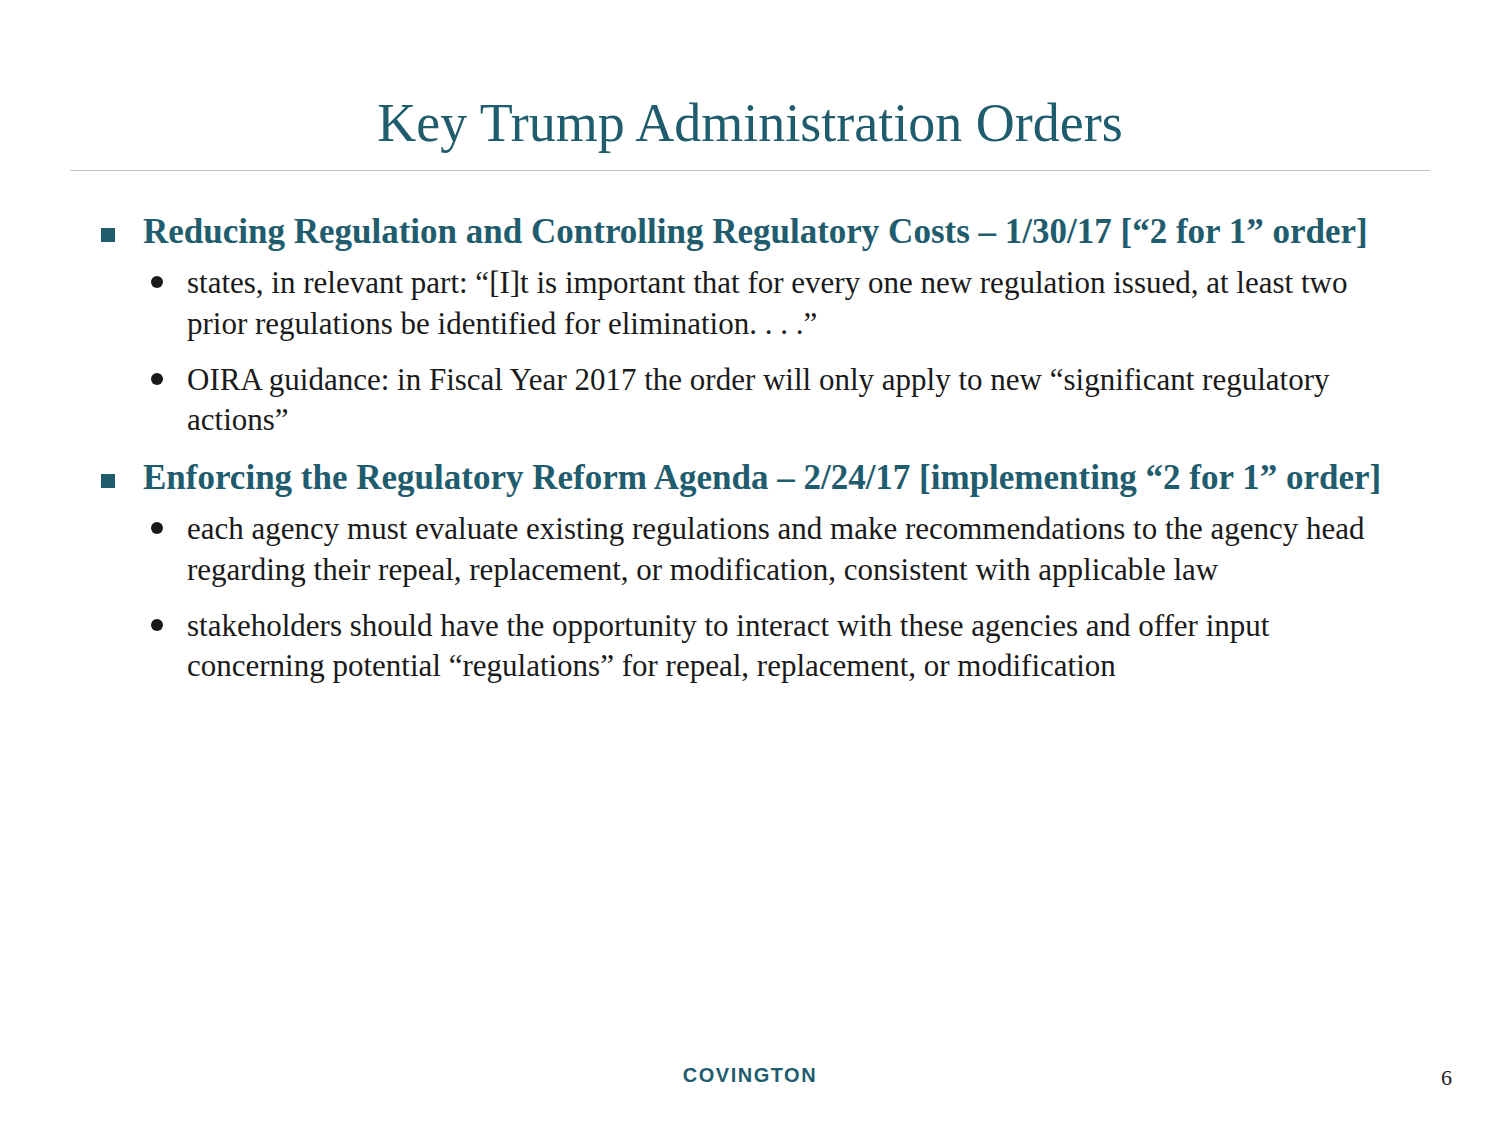Key Trump Administration Orders
Reducing Regulation and Controlling Regulatory Costs – 1/30/17 [“2 for 1” order]
states, in relevant part: “[I]t is important that for every one new regulation issued, at least two prior regulations be identified for elimination. . . .”
OIRA guidance: in Fiscal Year 2017 the order will only apply to new “significant regulatory actions”
Enforcing the Regulatory Reform Agenda – 2/24/17 [implementing “2 for 1” order]
each agency must evaluate existing regulations and make recommendations to the agency head regarding their repeal, replacement, or modification, consistent with applicable law
stakeholders should have the opportunity to interact with these agencies and offer input concerning potential “regulations” for repeal, replacement, or modification
COVINGTON
6